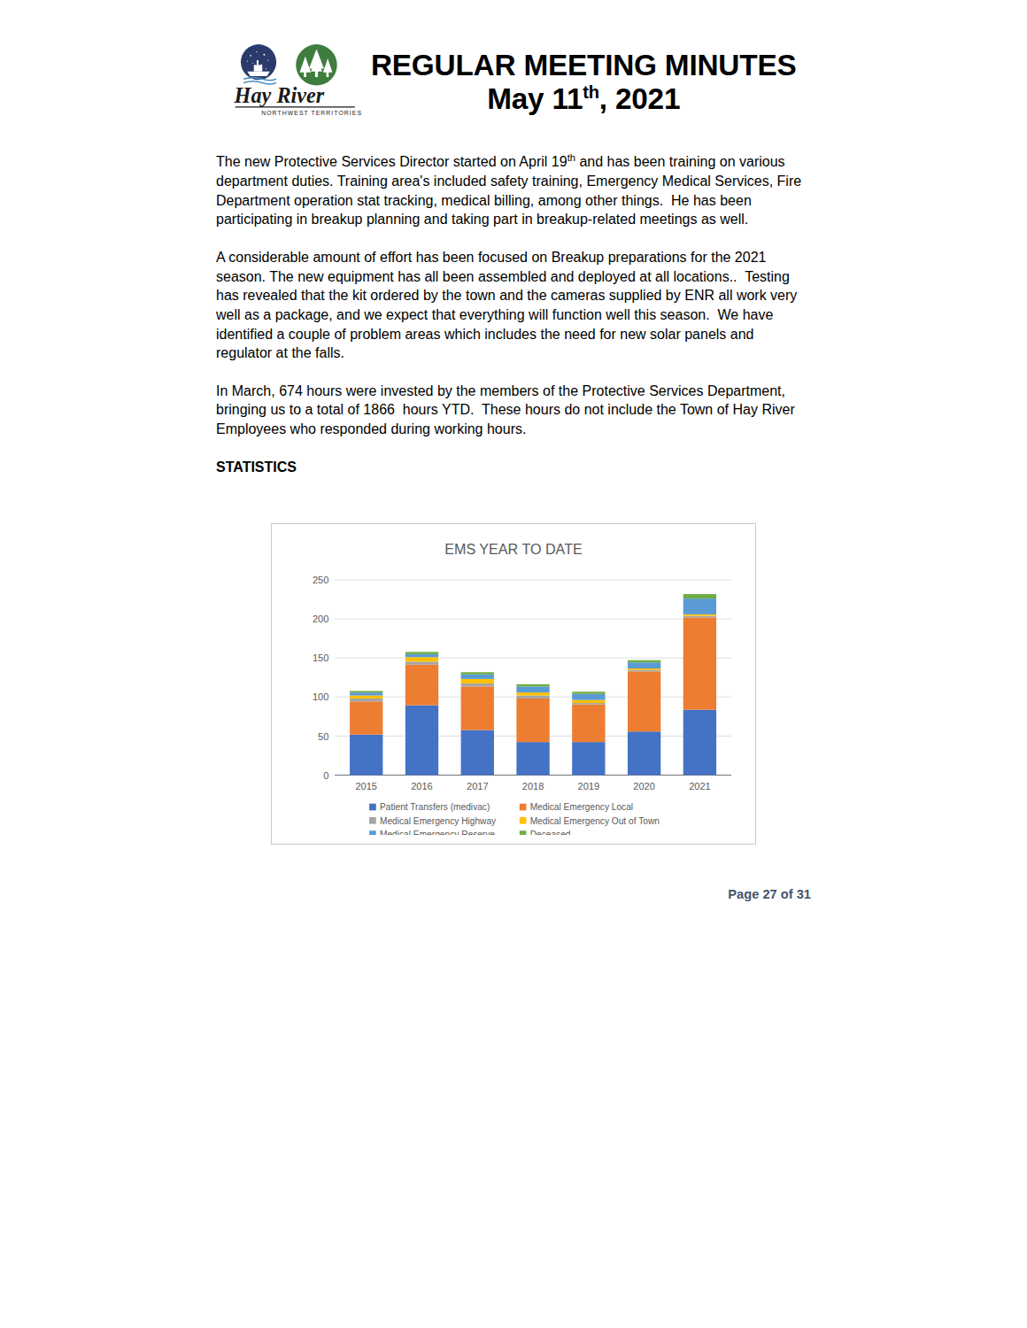Hay River NORTHWEST TERRITORIES
REGULAR MEETING MINUTES May 11th, 2021
The new Protective Services Director started on April 19th and has been training on various department duties. Training area's included safety training, Emergency Medical Services, Fire Department operation stat tracking, medical billing, among other things. He has been participating in breakup planning and taking part in breakup-related meetings as well.
A considerable amount of effort has been focused on Breakup preparations for the 2021 season. The new equipment has all been assembled and deployed at all locations.. Testing has revealed that the kit ordered by the town and the cameras supplied by ENR all work very well as a package, and we expect that everything will function well this season. We have identified a couple of problem areas which includes the need for new solar panels and regulator at the falls.
In March, 674 hours were invested by the members of the Protective Services Department, bringing us to a total of 1866 hours YTD. These hours do not include the Town of Hay River Employees who responded during working hours.
STATISTICS
EMS YEAR TO DATE 250 200 150 100 50 0 2015 2016 2017 2018 2019 2020 2021 Patient Transfers (medivac) Medical Emergency Local Medical Emergency Highway Medical Emergency Out of Town Medical Emergency Reserve Deceased
Page 27 of 31